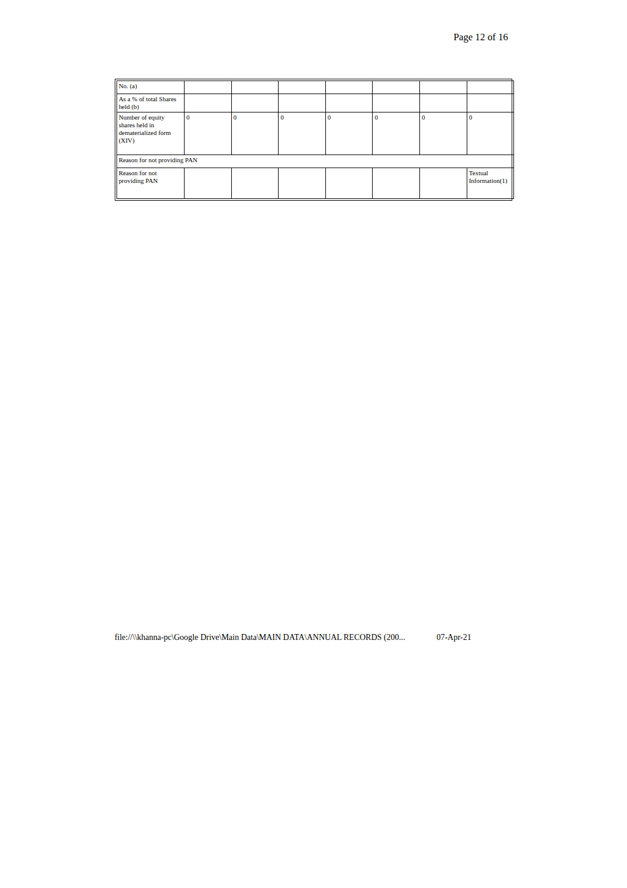Page 12 of 16
| No. (a) | | | | | | | |
| As a % of total Shares held (b) | | | | | | | |
| Number of equity shares held in dematerialized form (XIV) | 0 | 0 | 0 | 0 | 0 | 0 | 0 |
| Reason for not providing PAN |
| Reason for not providing PAN | | | | | | | Textual Information(1) |
file://\\khanna-pc\Google Drive\Main Data\MAIN DATA\ANNUAL RECORDS (200...07-Apr-21